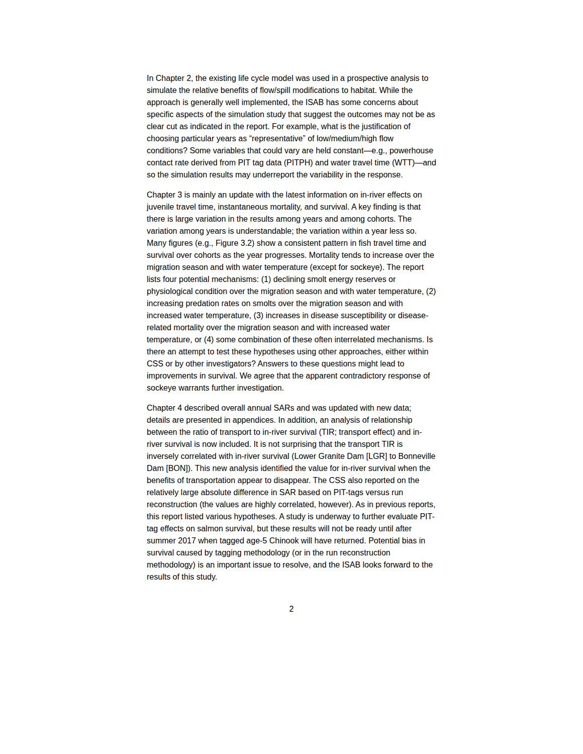In Chapter 2, the existing life cycle model was used in a prospective analysis to simulate the relative benefits of flow/spill modifications to habitat. While the approach is generally well implemented, the ISAB has some concerns about specific aspects of the simulation study that suggest the outcomes may not be as clear cut as indicated in the report. For example, what is the justification of choosing particular years as “representative” of low/medium/high flow conditions? Some variables that could vary are held constant—e.g., powerhouse contact rate derived from PIT tag data (PITPH) and water travel time (WTT)—and so the simulation results may underreport the variability in the response.
Chapter 3 is mainly an update with the latest information on in-river effects on juvenile travel time, instantaneous mortality, and survival. A key finding is that there is large variation in the results among years and among cohorts. The variation among years is understandable; the variation within a year less so. Many figures (e.g., Figure 3.2) show a consistent pattern in fish travel time and survival over cohorts as the year progresses. Mortality tends to increase over the migration season and with water temperature (except for sockeye). The report lists four potential mechanisms: (1) declining smolt energy reserves or physiological condition over the migration season and with water temperature, (2) increasing predation rates on smolts over the migration season and with increased water temperature, (3) increases in disease susceptibility or disease-related mortality over the migration season and with increased water temperature, or (4) some combination of these often interrelated mechanisms. Is there an attempt to test these hypotheses using other approaches, either within CSS or by other investigators? Answers to these questions might lead to improvements in survival. We agree that the apparent contradictory response of sockeye warrants further investigation.
Chapter 4 described overall annual SARs and was updated with new data; details are presented in appendices. In addition, an analysis of relationship between the ratio of transport to in-river survival (TIR; transport effect) and in-river survival is now included. It is not surprising that the transport TIR is inversely correlated with in-river survival (Lower Granite Dam [LGR] to Bonneville Dam [BON]). This new analysis identified the value for in-river survival when the benefits of transportation appear to disappear. The CSS also reported on the relatively large absolute difference in SAR based on PIT-tags versus run reconstruction (the values are highly correlated, however). As in previous reports, this report listed various hypotheses. A study is underway to further evaluate PIT-tag effects on salmon survival, but these results will not be ready until after summer 2017 when tagged age-5 Chinook will have returned. Potential bias in survival caused by tagging methodology (or in the run reconstruction methodology) is an important issue to resolve, and the ISAB looks forward to the results of this study.
2